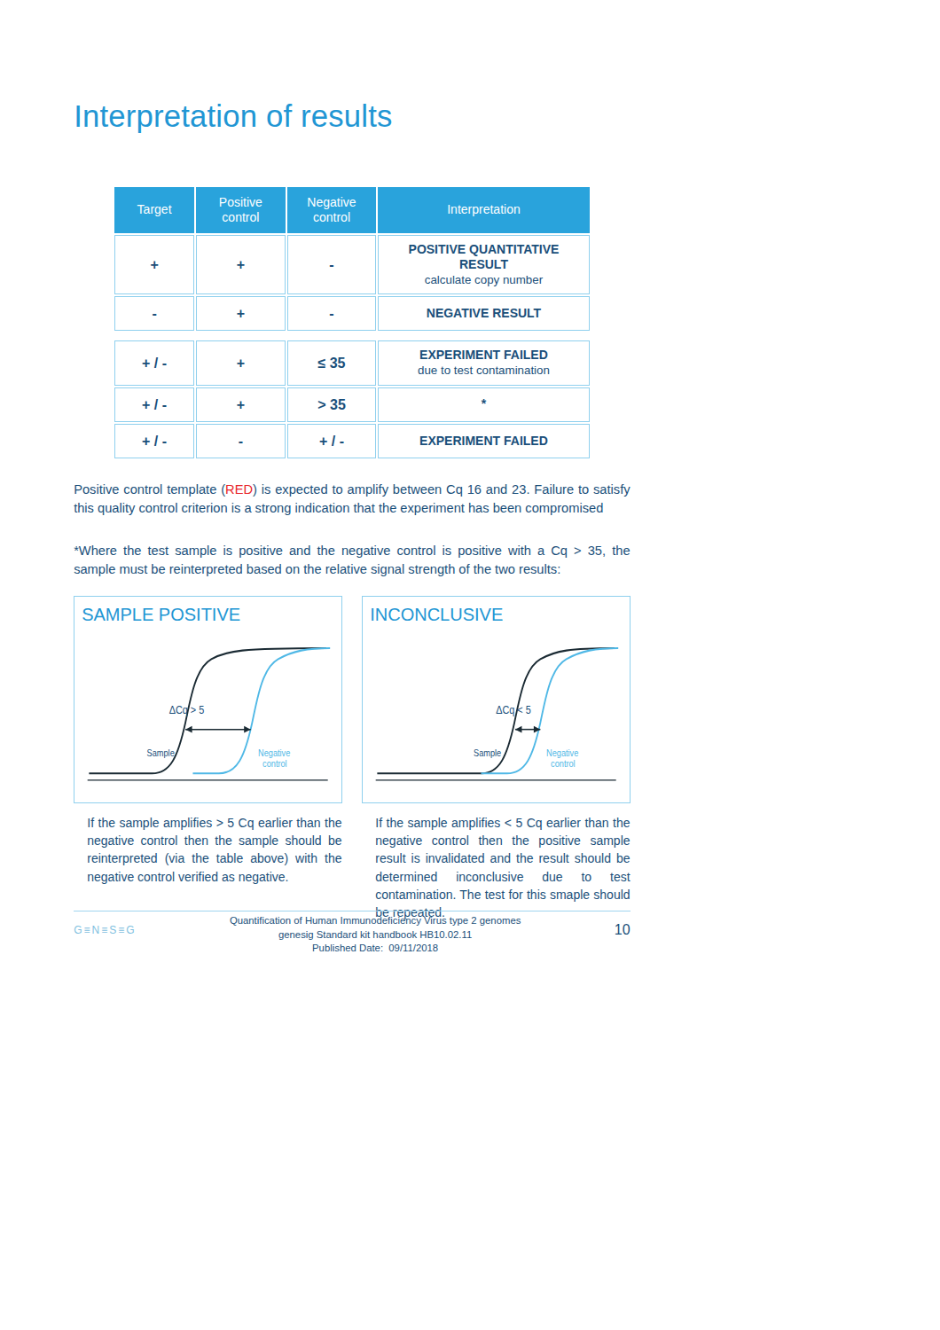Interpretation of results
| Target | Positive control | Negative control | Interpretation |
| --- | --- | --- | --- |
| + | + | - | POSITIVE QUANTITATIVE RESULT calculate copy number |
| - | + | - | NEGATIVE RESULT |
| + / - | + | ≤ 35 | EXPERIMENT FAILED due to test contamination |
| + / - | + | > 35 | * |
| + / - | - | + / - | EXPERIMENT FAILED |
Positive control template (RED) is expected to amplify between Cq 16 and 23. Failure to satisfy this quality control criterion is a strong indication that the experiment has been compromised
*Where the test sample is positive and the negative control is positive with a Cq > 35, the sample must be reinterpreted based on the relative signal strength of the two results:
SAMPLE POSITIVE
ΔCq > 5 Sample Negative control
INCONCLUSIVE
ΔCq < 5 Sample Negative control
If the sample amplifies > 5 Cq earlier than the negative control then the sample should be reinterpreted (via the table above) with the negative control verified as negative.
If the sample amplifies < 5 Cq earlier than the negative control then the positive sample result is invalidated and the result should be determined inconclusive due to test contamination. The test for this smaple should be repeated.
G≡N≡S≡G
Quantification of Human Immunodeficiency Virus type 2 genomes
genesig Standard kit handbook HB10.02.11
Published Date: 09/11/2018
10